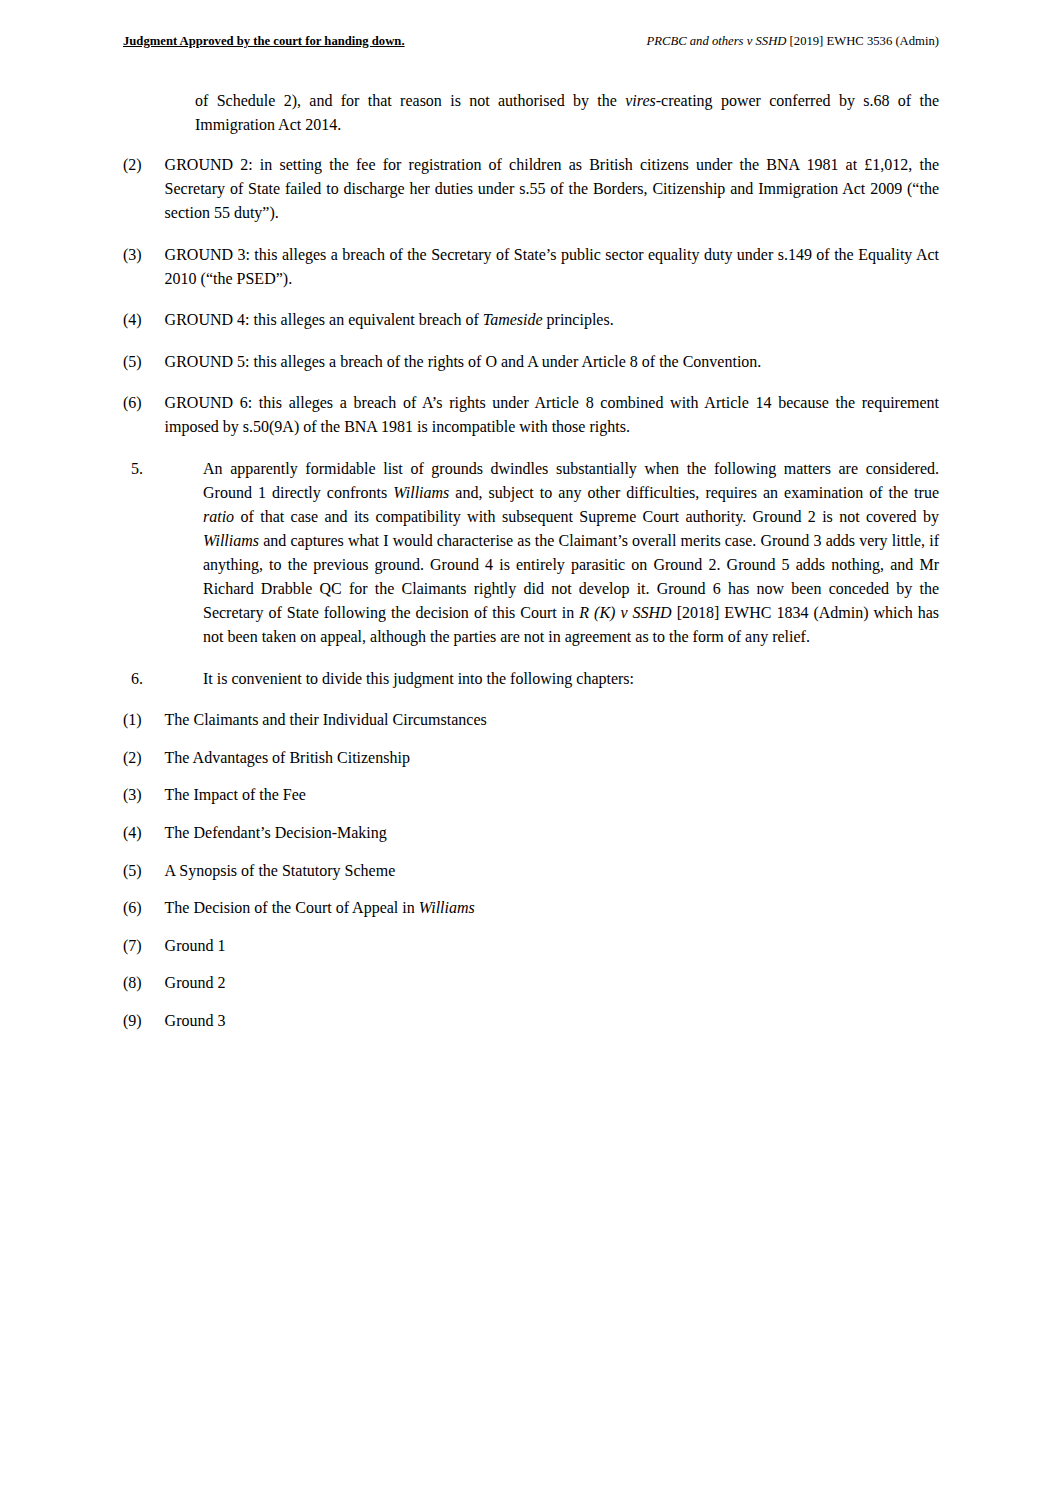Judgment Approved by the court for handing down. PRCBC and others v SSHD [2019] EWHC 3536 (Admin)
of Schedule 2), and for that reason is not authorised by the vires-creating power conferred by s.68 of the Immigration Act 2014.
(2) GROUND 2: in setting the fee for registration of children as British citizens under the BNA 1981 at £1,012, the Secretary of State failed to discharge her duties under s.55 of the Borders, Citizenship and Immigration Act 2009 (“the section 55 duty”).
(3) GROUND 3: this alleges a breach of the Secretary of State’s public sector equality duty under s.149 of the Equality Act 2010 (“the PSED”).
(4) GROUND 4: this alleges an equivalent breach of Tameside principles.
(5) GROUND 5: this alleges a breach of the rights of O and A under Article 8 of the Convention.
(6) GROUND 6: this alleges a breach of A’s rights under Article 8 combined with Article 14 because the requirement imposed by s.50(9A) of the BNA 1981 is incompatible with those rights.
5. An apparently formidable list of grounds dwindles substantially when the following matters are considered. Ground 1 directly confronts Williams and, subject to any other difficulties, requires an examination of the true ratio of that case and its compatibility with subsequent Supreme Court authority. Ground 2 is not covered by Williams and captures what I would characterise as the Claimant’s overall merits case. Ground 3 adds very little, if anything, to the previous ground. Ground 4 is entirely parasitic on Ground 2. Ground 5 adds nothing, and Mr Richard Drabble QC for the Claimants rightly did not develop it. Ground 6 has now been conceded by the Secretary of State following the decision of this Court in R (K) v SSHD [2018] EWHC 1834 (Admin) which has not been taken on appeal, although the parties are not in agreement as to the form of any relief.
6. It is convenient to divide this judgment into the following chapters:
(1) The Claimants and their Individual Circumstances
(2) The Advantages of British Citizenship
(3) The Impact of the Fee
(4) The Defendant’s Decision-Making
(5) A Synopsis of the Statutory Scheme
(6) The Decision of the Court of Appeal in Williams
(7) Ground 1
(8) Ground 2
(9) Ground 3